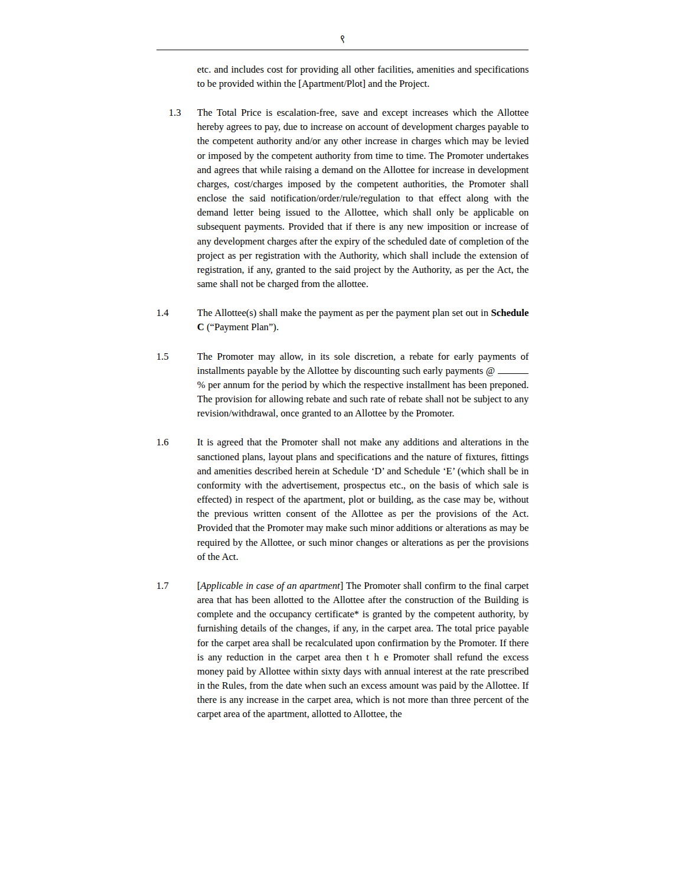९
etc. and includes cost for providing all other facilities, amenities and specifications to be provided within the [Apartment/Plot] and the Project.
1.3
The Total Price is escalation-free, save and except increases which the Allottee hereby agrees to pay, due to increase on account of development charges payable to the competent authority and/or any other increase in charges which may be levied or imposed by the competent authority from time to time. The Promoter undertakes and agrees that while raising a demand on the Allottee for increase in development charges, cost/charges imposed by the competent authorities, the Promoter shall enclose the said notification/order/rule/regulation to that effect along with the demand letter being issued to the Allottee, which shall only be applicable on subsequent payments. Provided that if there is any new imposition or increase of any development charges after the expiry of the scheduled date of completion of the project as per registration with the Authority, which shall include the extension of registration, if any, granted to the said project by the Authority, as per the Act, the same shall not be charged from the allottee.
1.4
The Allottee(s) shall make the payment as per the payment plan set out in Schedule C (“Payment Plan”).
1.5
The Promoter may allow, in its sole discretion, a rebate for early payments of installments payable by the Allottee by discounting such early payments @ % per annum for the period by which the respective installment has been preponed. The provision for allowing rebate and such rate of rebate shall not be subject to any revision/withdrawal, once granted to an Allottee by the Promoter.
1.6
It is agreed that the Promoter shall not make any additions and alterations in the sanctioned plans, layout plans and specifications and the nature of fixtures, fittings and amenities described herein at Schedule ‘D’ and Schedule ‘E’ (which shall be in conformity with the advertisement, prospectus etc., on the basis of which sale is effected) in respect of the apartment, plot or building, as the case may be, without the previous written consent of the Allottee as per the provisions of the Act. Provided that the Promoter may make such minor additions or alterations as may be required by the Allottee, or such minor changes or alterations as per the provisions of the Act.
1.7
[Applicable in case of an apartment] The Promoter shall confirm to the final carpet area that has been allotted to the Allottee after the construction of the Building is complete and the occupancy certificate* is granted by the competent authority, by furnishing details of the changes, if any, in the carpet area. The total price payable for the carpet area shall be recalculated upon confirmation by the Promoter. If there is any reduction in the carpet area then t h e Promoter shall refund the excess money paid by Allottee within sixty days with annual interest at the rate prescribed in the Rules, from the date when such an excess amount was paid by the Allottee. If there is any increase in the carpet area, which is not more than three percent of the carpet area of the apartment, allotted to Allottee, the